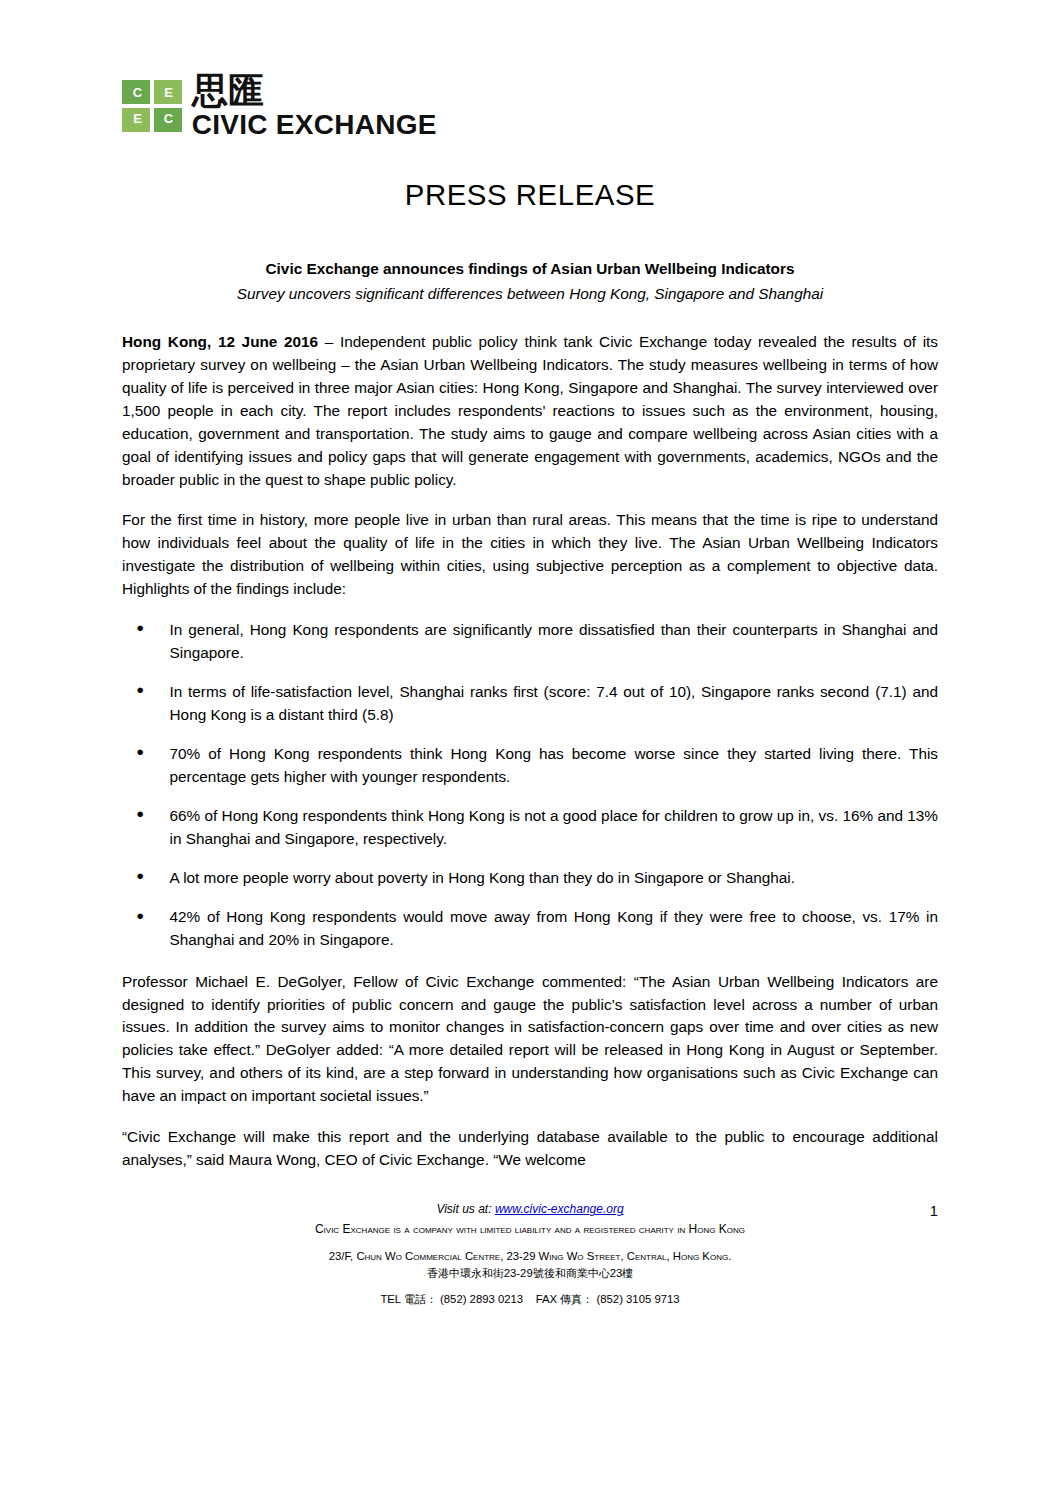CEEC
思匯
CIVIC EXCHANGE
PRESS RELEASE
Civic Exchange announces findings of Asian Urban Wellbeing Indicators
Survey uncovers significant differences between Hong Kong, Singapore and Shanghai
Hong Kong, 12 June 2016 – Independent public policy think tank Civic Exchange today revealed the results of its proprietary survey on wellbeing – the Asian Urban Wellbeing Indicators. The study measures wellbeing in terms of how quality of life is perceived in three major Asian cities: Hong Kong, Singapore and Shanghai. The survey interviewed over 1,500 people in each city. The report includes respondents’ reactions to issues such as the environment, housing, education, government and transportation. The study aims to gauge and compare wellbeing across Asian cities with a goal of identifying issues and policy gaps that will generate engagement with governments, academics, NGOs and the broader public in the quest to shape public policy.
For the first time in history, more people live in urban than rural areas. This means that the time is ripe to understand how individuals feel about the quality of life in the cities in which they live. The Asian Urban Wellbeing Indicators investigate the distribution of wellbeing within cities, using subjective perception as a complement to objective data. Highlights of the findings include:
In general, Hong Kong respondents are significantly more dissatisfied than their counterparts in Shanghai and Singapore.
In terms of life-satisfaction level, Shanghai ranks first (score: 7.4 out of 10), Singapore ranks second (7.1) and Hong Kong is a distant third (5.8)
70% of Hong Kong respondents think Hong Kong has become worse since they started living there. This percentage gets higher with younger respondents.
66% of Hong Kong respondents think Hong Kong is not a good place for children to grow up in, vs. 16% and 13% in Shanghai and Singapore, respectively.
A lot more people worry about poverty in Hong Kong than they do in Singapore or Shanghai.
42% of Hong Kong respondents would move away from Hong Kong if they were free to choose, vs. 17% in Shanghai and 20% in Singapore.
Professor Michael E. DeGolyer, Fellow of Civic Exchange commented: “The Asian Urban Wellbeing Indicators are designed to identify priorities of public concern and gauge the public’s satisfaction level across a number of urban issues. In addition the survey aims to monitor changes in satisfaction-concern gaps over time and over cities as new policies take effect.” DeGolyer added: “A more detailed report will be released in Hong Kong in August or September. This survey, and others of its kind, are a step forward in understanding how organisations such as Civic Exchange can have an impact on important societal issues.”
“Civic Exchange will make this report and the underlying database available to the public to encourage additional analyses,” said Maura Wong, CEO of Civic Exchange. “We welcome
1
Visit us at: www.civic-exchange.org
Civic Exchange is a company with limited liability and a registered charity in Hong Kong
23/F, Chun Wo Commercial Centre, 23-29 Wing Wo Street, Central, Hong Kong.
香港中環永和街23-29號後和商業中心23樓
TEL 電話： (852) 2893 0213 FAX 傳真： (852) 3105 9713